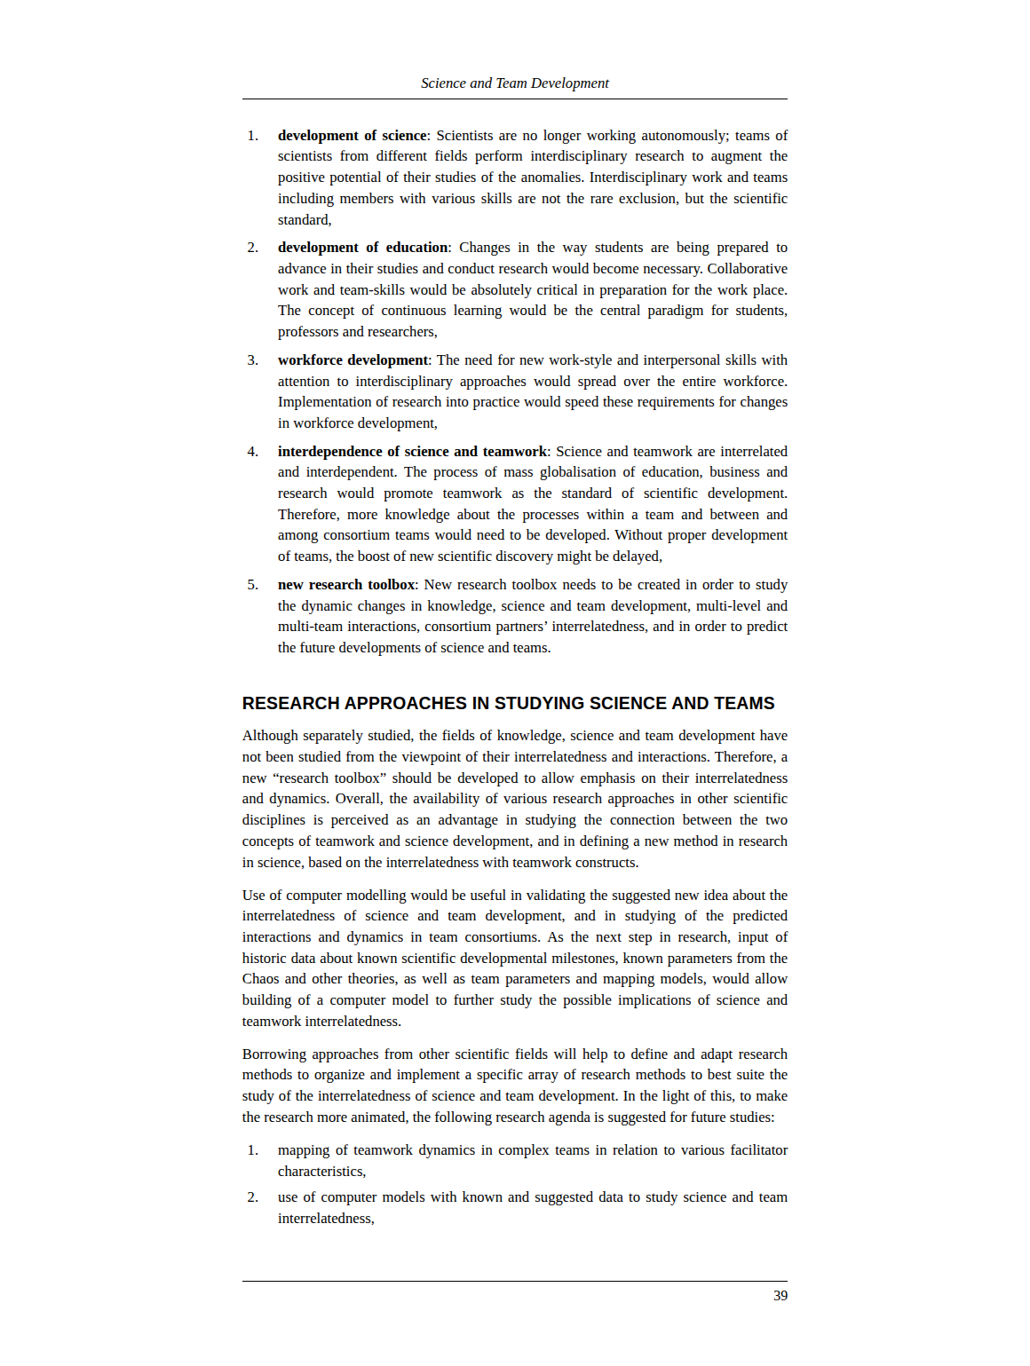Science and Team Development
development of science: Scientists are no longer working autonomously; teams of scientists from different fields perform interdisciplinary research to augment the positive potential of their studies of the anomalies. Interdisciplinary work and teams including members with various skills are not the rare exclusion, but the scientific standard,
development of education: Changes in the way students are being prepared to advance in their studies and conduct research would become necessary. Collaborative work and team-skills would be absolutely critical in preparation for the work place. The concept of continuous learning would be the central paradigm for students, professors and researchers,
workforce development: The need for new work-style and interpersonal skills with attention to interdisciplinary approaches would spread over the entire workforce. Implementation of research into practice would speed these requirements for changes in workforce development,
interdependence of science and teamwork: Science and teamwork are interrelated and interdependent. The process of mass globalisation of education, business and research would promote teamwork as the standard of scientific development. Therefore, more knowledge about the processes within a team and between and among consortium teams would need to be developed. Without proper development of teams, the boost of new scientific discovery might be delayed,
new research toolbox: New research toolbox needs to be created in order to study the dynamic changes in knowledge, science and team development, multi-level and multi-team interactions, consortium partners’ interrelatedness, and in order to predict the future developments of science and teams.
RESEARCH APPROACHES IN STUDYING SCIENCE AND TEAMS
Although separately studied, the fields of knowledge, science and team development have not been studied from the viewpoint of their interrelatedness and interactions. Therefore, a new “research toolbox” should be developed to allow emphasis on their interrelatedness and dynamics. Overall, the availability of various research approaches in other scientific disciplines is perceived as an advantage in studying the connection between the two concepts of teamwork and science development, and in defining a new method in research in science, based on the interrelatedness with teamwork constructs.
Use of computer modelling would be useful in validating the suggested new idea about the interrelatedness of science and team development, and in studying of the predicted interactions and dynamics in team consortiums. As the next step in research, input of historic data about known scientific developmental milestones, known parameters from the Chaos and other theories, as well as team parameters and mapping models, would allow building of a computer model to further study the possible implications of science and teamwork interrelatedness.
Borrowing approaches from other scientific fields will help to define and adapt research methods to organize and implement a specific array of research methods to best suite the study of the interrelatedness of science and team development. In the light of this, to make the research more animated, the following research agenda is suggested for future studies:
mapping of teamwork dynamics in complex teams in relation to various facilitator characteristics,
use of computer models with known and suggested data to study science and team interrelatedness,
39